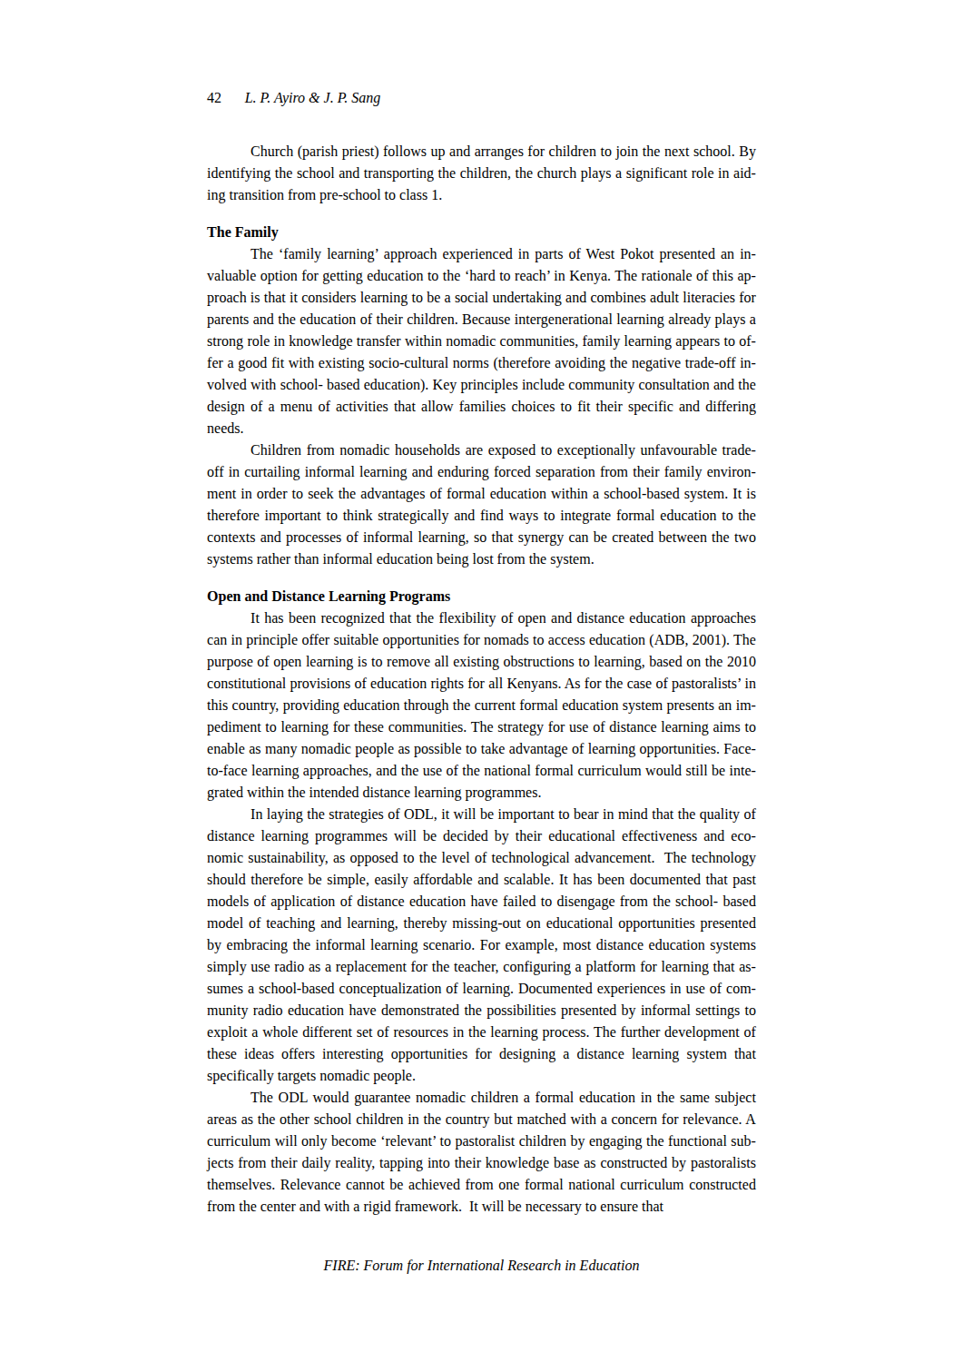42 L. P. Ayiro & J. P. Sang
Church (parish priest) follows up and arranges for children to join the next school. By identifying the school and transporting the children, the church plays a significant role in aiding transition from pre-school to class 1.
The Family
The ‘family learning’ approach experienced in parts of West Pokot presented an invaluable option for getting education to the ‘hard to reach’ in Kenya. The rationale of this approach is that it considers learning to be a social undertaking and combines adult literacies for parents and the education of their children. Because intergenerational learning already plays a strong role in knowledge transfer within nomadic communities, family learning appears to offer a good fit with existing socio-cultural norms (therefore avoiding the negative trade-off involved with school- based education). Key principles include community consultation and the design of a menu of activities that allow families choices to fit their specific and differing needs.
Children from nomadic households are exposed to exceptionally unfavourable trade-off in curtailing informal learning and enduring forced separation from their family environment in order to seek the advantages of formal education within a school-based system. It is therefore important to think strategically and find ways to integrate formal education to the contexts and processes of informal learning, so that synergy can be created between the two systems rather than informal education being lost from the system.
Open and Distance Learning Programs
It has been recognized that the flexibility of open and distance education approaches can in principle offer suitable opportunities for nomads to access education (ADB, 2001). The purpose of open learning is to remove all existing obstructions to learning, based on the 2010 constitutional provisions of education rights for all Kenyans. As for the case of pastoralists’ in this country, providing education through the current formal education system presents an impediment to learning for these communities. The strategy for use of distance learning aims to enable as many nomadic people as possible to take advantage of learning opportunities. Face-to-face learning approaches, and the use of the national formal curriculum would still be integrated within the intended distance learning programmes.
In laying the strategies of ODL, it will be important to bear in mind that the quality of distance learning programmes will be decided by their educational effectiveness and economic sustainability, as opposed to the level of technological advancement. The technology should therefore be simple, easily affordable and scalable. It has been documented that past models of application of distance education have failed to disengage from the school- based model of teaching and learning, thereby missing-out on educational opportunities presented by embracing the informal learning scenario. For example, most distance education systems simply use radio as a replacement for the teacher, configuring a platform for learning that assumes a school-based conceptualization of learning. Documented experiences in use of community radio education have demonstrated the possibilities presented by informal settings to exploit a whole different set of resources in the learning process. The further development of these ideas offers interesting opportunities for designing a distance learning system that specifically targets nomadic people.
The ODL would guarantee nomadic children a formal education in the same subject areas as the other school children in the country but matched with a concern for relevance. A curriculum will only become ‘relevant’ to pastoralist children by engaging the functional subjects from their daily reality, tapping into their knowledge base as constructed by pastoralists themselves. Relevance cannot be achieved from one formal national curriculum constructed from the center and with a rigid framework. It will be necessary to ensure that
FIRE: Forum for International Research in Education